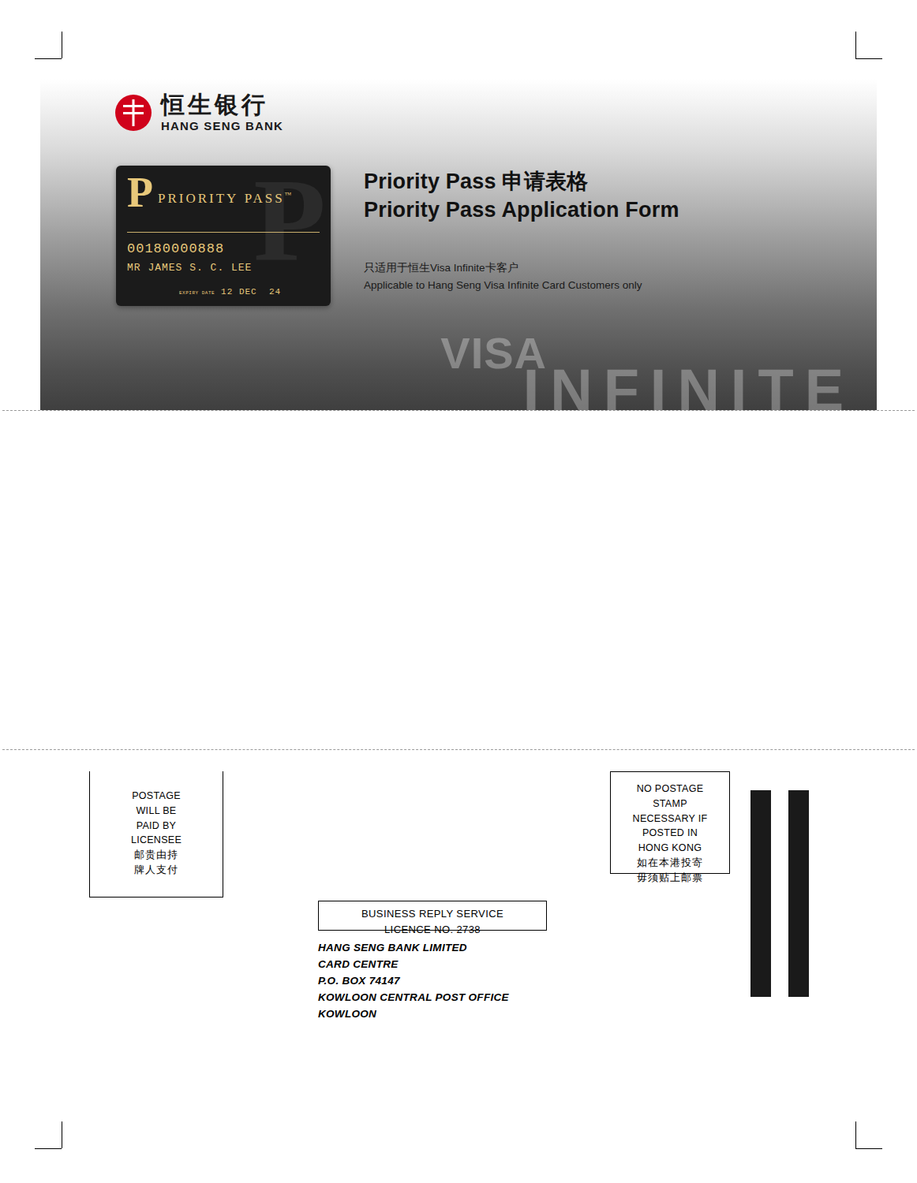恒生银行
HANG SENG BANK
P
P PRIORITY PASS™
00180000888
MR JAMES S. C. LEE
EXPIRY DATE 12 DEC 24
Priority Pass 申请表格
Priority Pass Application Form
只适用于恒生Visa Infinite卡客户
Applicable to Hang Seng Visa Infinite Card Customers only
VISA INFINITE
POSTAGE
WILL BE
PAID BY
LICENSEE
邮贵由持
牌人支付
NO POSTAGE
STAMP
NECESSARY IF
POSTED IN
HONG KONG
如在本港投寄
毋须贴上邮票
BUSINESS REPLY SERVICE
LICENCE NO. 2738
HANG SENG BANK LIMITED
CARD CENTRE
P.O. BOX 74147
KOWLOON CENTRAL POST OFFICE
KOWLOON